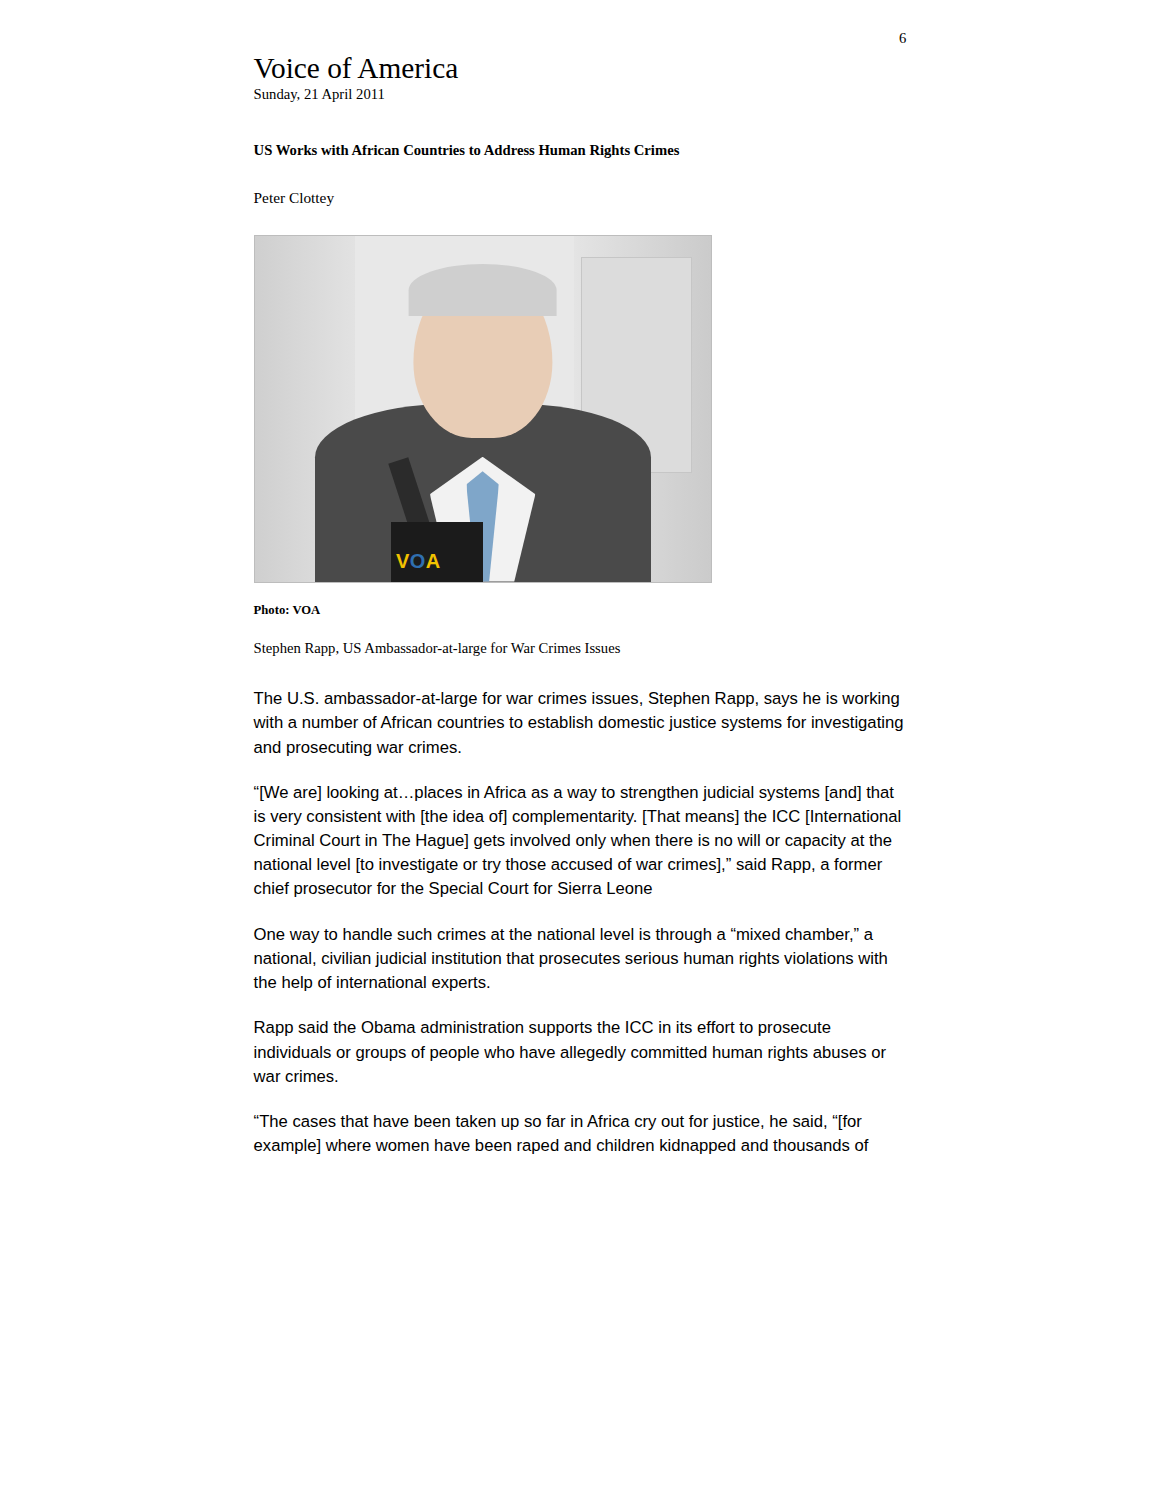6
Voice of America
Sunday, 21 April 2011
US Works with African Countries to Address Human Rights Crimes
Peter Clottey
VOA
Photo: VOA
Stephen Rapp, US Ambassador-at-large for War Crimes Issues
The U.S. ambassador-at-large for war crimes issues, Stephen Rapp, says he is working with a number of African countries to establish domestic justice systems for investigating and prosecuting war crimes.
“[We are] looking at…places in Africa as a way to strengthen judicial systems [and] that is very consistent with [the idea of] complementarity. [That means] the ICC [International Criminal Court in The Hague] gets involved only when there is no will or capacity at the national level [to investigate or try those accused of war crimes],” said Rapp, a former chief prosecutor for the Special Court for Sierra Leone
One way to handle such crimes at the national level is through a “mixed chamber,” a national, civilian judicial institution that prosecutes serious human rights violations with the help of international experts.
Rapp said the Obama administration supports the ICC in its effort to prosecute individuals or groups of people who have allegedly committed human rights abuses or war crimes.
“The cases that have been taken up so far in Africa cry out for justice, he said, “[for example] where women have been raped and children kidnapped and thousands of